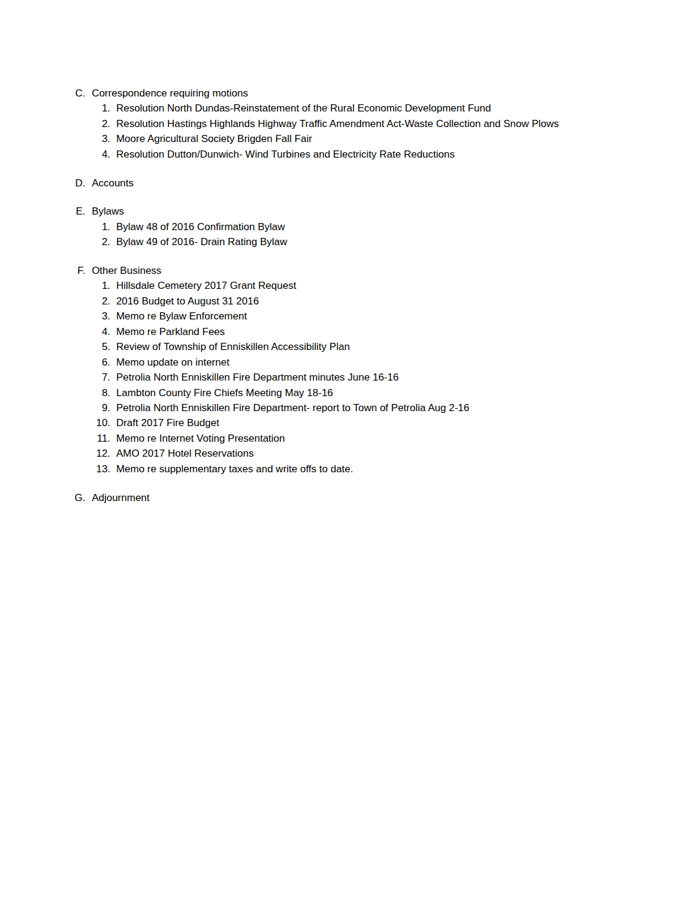Correspondence requiring motions
Resolution North Dundas-Reinstatement of the Rural Economic Development Fund
Resolution Hastings Highlands Highway Traffic Amendment Act-Waste Collection and Snow Plows
Moore Agricultural Society Brigden Fall Fair
Resolution Dutton/Dunwich- Wind Turbines and Electricity Rate Reductions
Accounts
Bylaws
Bylaw 48 of 2016 Confirmation Bylaw
Bylaw 49 of 2016- Drain Rating Bylaw
Other Business
Hillsdale Cemetery 2017 Grant Request
2016 Budget to August 31 2016
Memo re Bylaw Enforcement
Memo re Parkland Fees
Review of Township of Enniskillen Accessibility Plan
Memo update on internet
Petrolia North Enniskillen Fire Department minutes June 16-16
Lambton County Fire Chiefs Meeting May 18-16
Petrolia North Enniskillen Fire Department- report to Town of Petrolia Aug 2-16
Draft 2017 Fire Budget
Memo re Internet Voting Presentation
AMO 2017 Hotel Reservations
Memo re supplementary taxes and write offs to date.
Adjournment